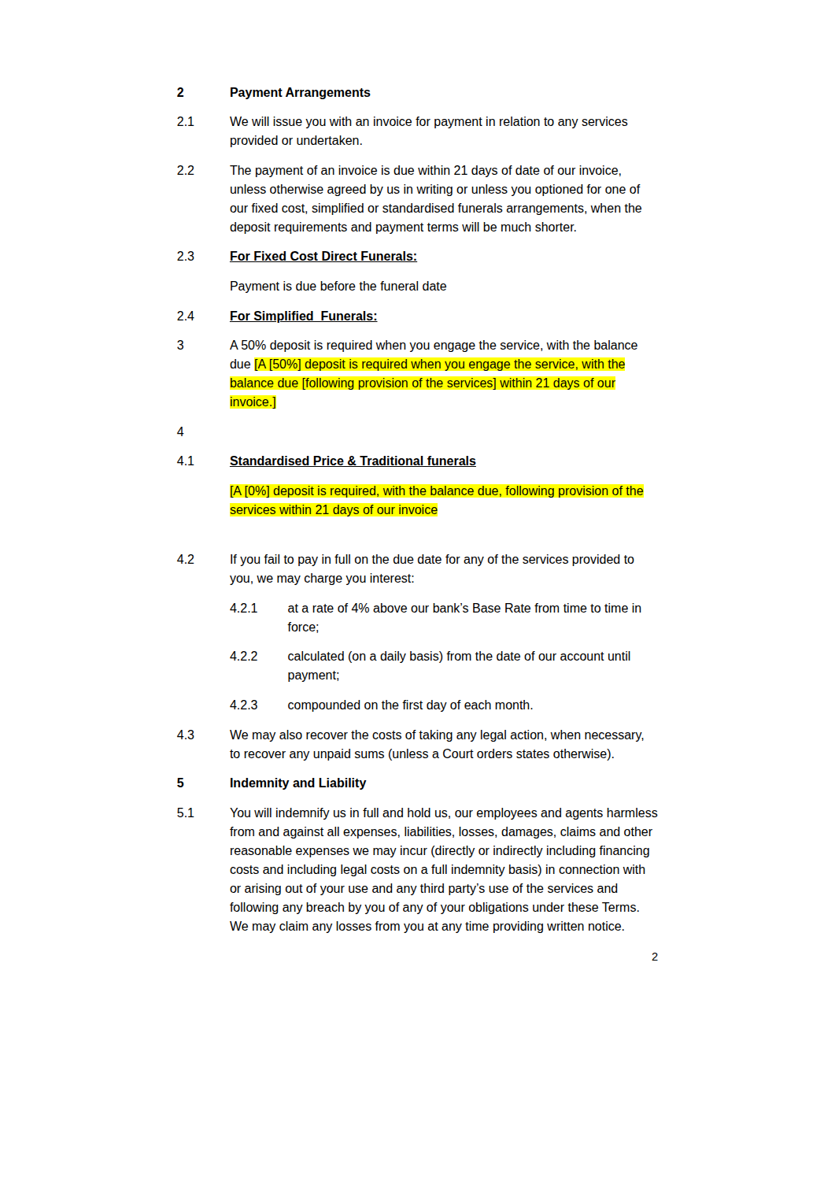2
Payment Arrangements
2.1
We will issue you with an invoice for payment in relation to any services provided or undertaken.
2.2
The payment of an invoice is due within 21 days of date of our invoice, unless otherwise agreed by us in writing or unless you optioned for one of our fixed cost, simplified or standardised funerals arrangements, when the deposit requirements and payment terms will be much shorter.
2.3
For Fixed Cost Direct Funerals:
Payment is due before the funeral date
2.4
For Simplified Funerals:
3
A 50% deposit is required when you engage the service, with the balance due [A [50%] deposit is required when you engage the service, with the balance due [following provision of the services] within 21 days of our invoice.]
4
4.1
Standardised Price & Traditional funerals
[A [0%] deposit is required, with the balance due, following provision of the services within 21 days of our invoice
4.2
If you fail to pay in full on the due date for any of the services provided to you, we may charge you interest:
4.2.1
at a rate of 4% above our bank’s Base Rate from time to time in force;
4.2.2
calculated (on a daily basis) from the date of our account until payment;
4.2.3
compounded on the first day of each month.
4.3
We may also recover the costs of taking any legal action, when necessary, to recover any unpaid sums (unless a Court orders states otherwise).
5
Indemnity and Liability
5.1
You will indemnify us in full and hold us, our employees and agents harmless from and against all expenses, liabilities, losses, damages, claims and other reasonable expenses we may incur (directly or indirectly including financing costs and including legal costs on a full indemnity basis) in connection with or arising out of your use and any third party’s use of the services and following any breach by you of any of your obligations under these Terms. We may claim any losses from you at any time providing written notice.
2